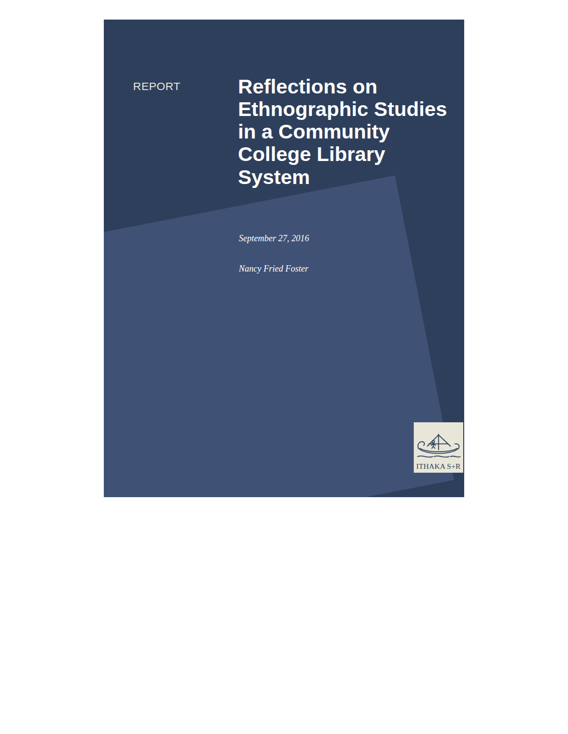REPORT
Reflections on Ethnographic Studies in a Community College Library System
September 27, 2016
Nancy Fried Foster
ITHAKA S+R